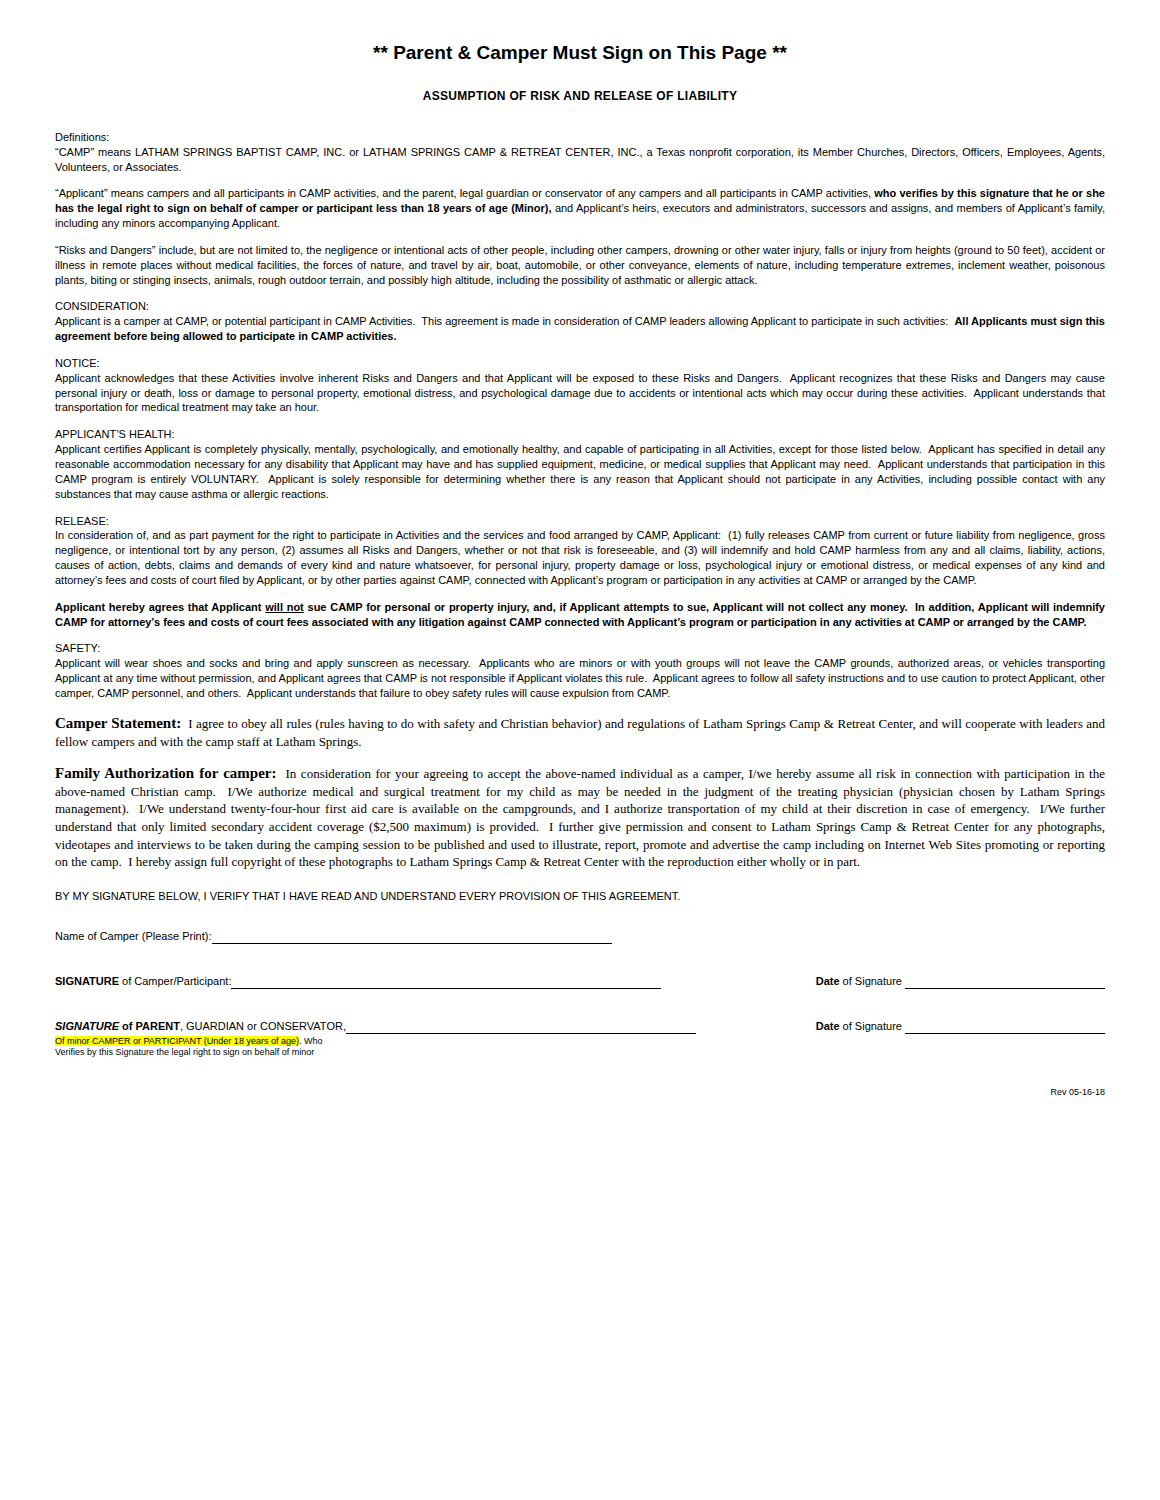** Parent & Camper Must Sign on This Page **
ASSUMPTION OF RISK AND RELEASE OF LIABILITY
Definitions:
“CAMP” means LATHAM SPRINGS BAPTIST CAMP, INC. or LATHAM SPRINGS CAMP & RETREAT CENTER, INC., a Texas nonprofit corporation, its Member Churches, Directors, Officers, Employees, Agents, Volunteers, or Associates.
“Applicant” means campers and all participants in CAMP activities, and the parent, legal guardian or conservator of any campers and all participants in CAMP activities, who verifies by this signature that he or she has the legal right to sign on behalf of camper or participant less than 18 years of age (Minor), and Applicant’s heirs, executors and administrators, successors and assigns, and members of Applicant’s family, including any minors accompanying Applicant.
“Risks and Dangers” include, but are not limited to, the negligence or intentional acts of other people, including other campers, drowning or other water injury, falls or injury from heights (ground to 50 feet), accident or illness in remote places without medical facilities, the forces of nature, and travel by air, boat, automobile, or other conveyance, elements of nature, including temperature extremes, inclement weather, poisonous plants, biting or stinging insects, animals, rough outdoor terrain, and possibly high altitude, including the possibility of asthmatic or allergic attack.
CONSIDERATION:
Applicant is a camper at CAMP, or potential participant in CAMP Activities. This agreement is made in consideration of CAMP leaders allowing Applicant to participate in such activities: All Applicants must sign this agreement before being allowed to participate in CAMP activities.
NOTICE:
Applicant acknowledges that these Activities involve inherent Risks and Dangers and that Applicant will be exposed to these Risks and Dangers. Applicant recognizes that these Risks and Dangers may cause personal injury or death, loss or damage to personal property, emotional distress, and psychological damage due to accidents or intentional acts which may occur during these activities. Applicant understands that transportation for medical treatment may take an hour.
APPLICANT’S HEALTH:
Applicant certifies Applicant is completely physically, mentally, psychologically, and emotionally healthy, and capable of participating in all Activities, except for those listed below. Applicant has specified in detail any reasonable accommodation necessary for any disability that Applicant may have and has supplied equipment, medicine, or medical supplies that Applicant may need. Applicant understands that participation in this CAMP program is entirely VOLUNTARY. Applicant is solely responsible for determining whether there is any reason that Applicant should not participate in any Activities, including possible contact with any substances that may cause asthma or allergic reactions.
RELEASE:
In consideration of, and as part payment for the right to participate in Activities and the services and food arranged by CAMP, Applicant: (1) fully releases CAMP from current or future liability from negligence, gross negligence, or intentional tort by any person, (2) assumes all Risks and Dangers, whether or not that risk is foreseeable, and (3) will indemnify and hold CAMP harmless from any and all claims, liability, actions, causes of action, debts, claims and demands of every kind and nature whatsoever, for personal injury, property damage or loss, psychological injury or emotional distress, or medical expenses of any kind and attorney’s fees and costs of court filed by Applicant, or by other parties against CAMP, connected with Applicant’s program or participation in any activities at CAMP or arranged by the CAMP.
Applicant hereby agrees that Applicant will not sue CAMP for personal or property injury, and, if Applicant attempts to sue, Applicant will not collect any money. In addition, Applicant will indemnify CAMP for attorney’s fees and costs of court fees associated with any litigation against CAMP connected with Applicant’s program or participation in any activities at CAMP or arranged by the CAMP.
SAFETY:
Applicant will wear shoes and socks and bring and apply sunscreen as necessary. Applicants who are minors or with youth groups will not leave the CAMP grounds, authorized areas, or vehicles transporting Applicant at any time without permission, and Applicant agrees that CAMP is not responsible if Applicant violates this rule. Applicant agrees to follow all safety instructions and to use caution to protect Applicant, other camper, CAMP personnel, and others. Applicant understands that failure to obey safety rules will cause expulsion from CAMP.
Camper Statement: I agree to obey all rules (rules having to do with safety and Christian behavior) and regulations of Latham Springs Camp & Retreat Center, and will cooperate with leaders and fellow campers and with the camp staff at Latham Springs.
Family Authorization for camper: In consideration for your agreeing to accept the above-named individual as a camper, I/we hereby assume all risk in connection with participation in the above-named Christian camp. I/We authorize medical and surgical treatment for my child as may be needed in the judgment of the treating physician (physician chosen by Latham Springs management). I/We understand twenty-four-hour first aid care is available on the campgrounds, and I authorize transportation of my child at their discretion in case of emergency. I/We further understand that only limited secondary accident coverage ($2,500 maximum) is provided. I further give permission and consent to Latham Springs Camp & Retreat Center for any photographs, videotapes and interviews to be taken during the camping session to be published and used to illustrate, report, promote and advertise the camp including on Internet Web Sites promoting or reporting on the camp. I hereby assign full copyright of these photographs to Latham Springs Camp & Retreat Center with the reproduction either wholly or in part.
BY MY SIGNATURE BELOW, I VERIFY THAT I HAVE READ AND UNDERSTAND EVERY PROVISION OF THIS AGREEMENT.
Name of Camper (Please Print):
SIGNATURE of Camper/Participant:
Date of Signature
SIGNATURE of PARENT, GUARDIAN or CONSERVATOR,
Of minor CAMPER or PARTICIPANT (Under 18 years of age). Who
Verifies by this Signature the legal right to sign on behalf of minor
Date of Signature
Rev 05-16-18